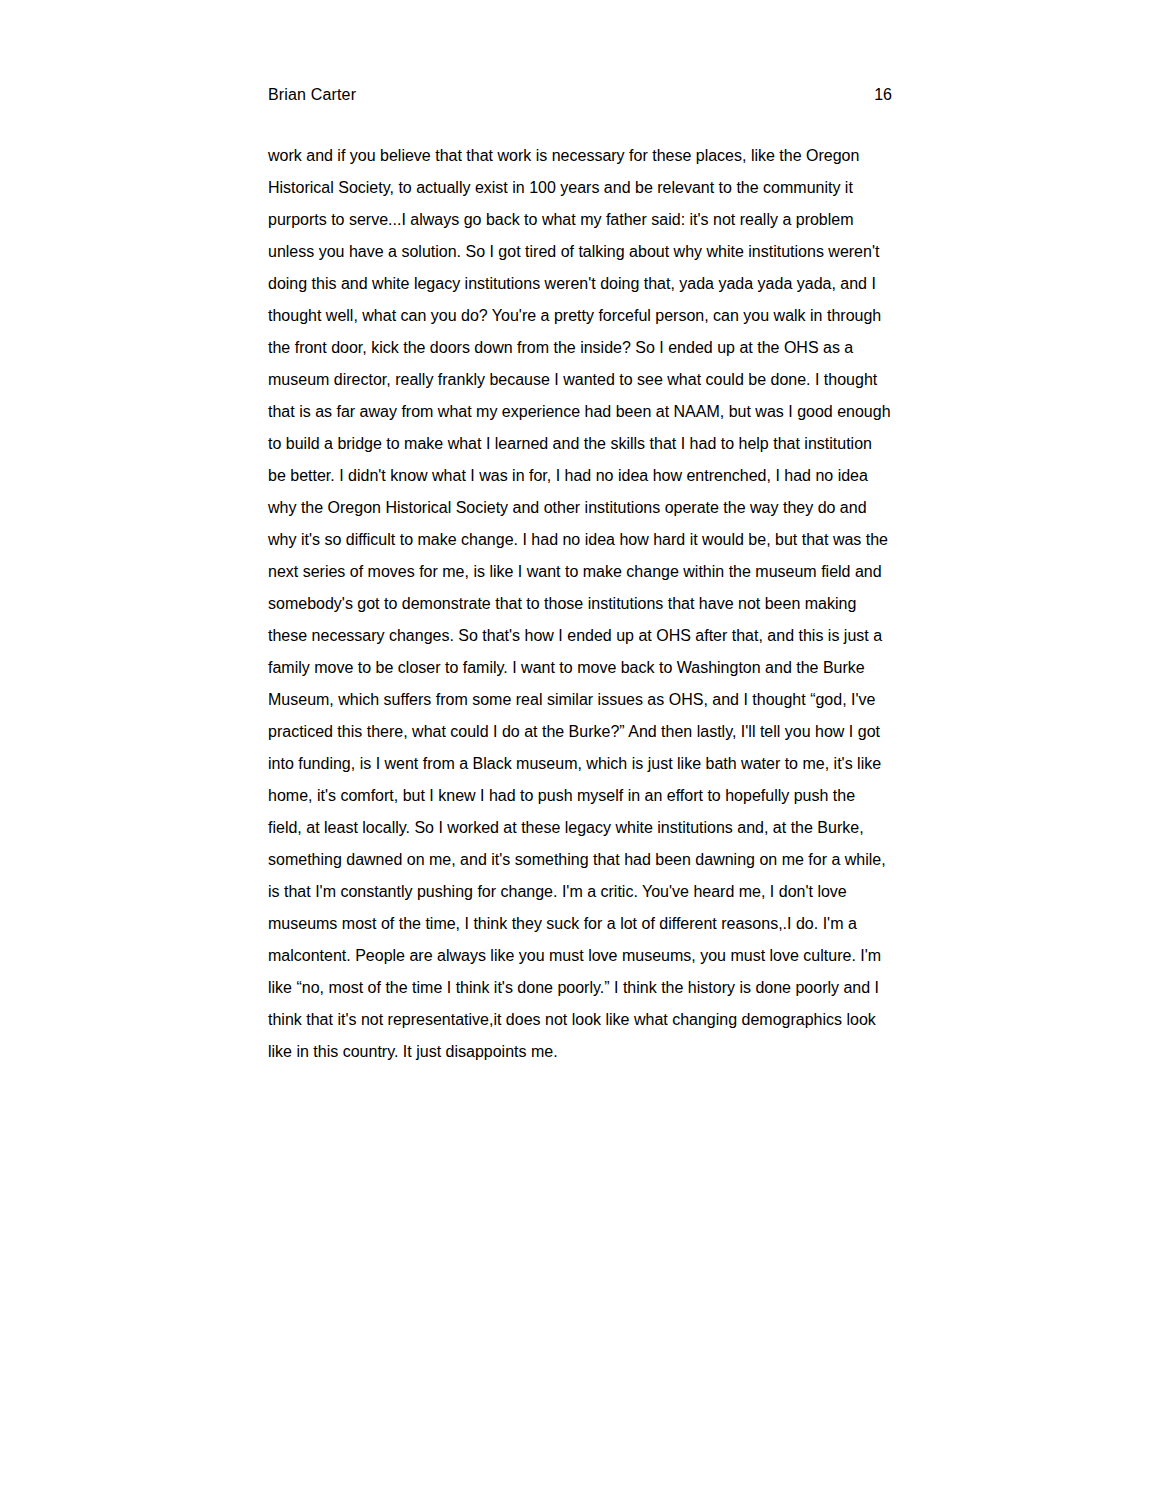Brian Carter 16
work and if you believe that that work is necessary for these places, like the Oregon Historical Society, to actually exist in 100 years and be relevant to the community it purports to serve...I always go back to what my father said: it's not really a problem unless you have a solution. So I got tired of talking about why white institutions weren't doing this and white legacy institutions weren't doing that, yada yada yada yada, and I thought well, what can you do? You're a pretty forceful person, can you walk in through the front door, kick the doors down from the inside? So I ended up at the OHS as a museum director, really frankly because I wanted to see what could be done. I thought that is as far away from what my experience had been at NAAM, but was I good enough to build a bridge to make what I learned and the skills that I had to help that institution be better. I didn't know what I was in for, I had no idea how entrenched, I had no idea why the Oregon Historical Society and other institutions operate the way they do and why it's so difficult to make change. I had no idea how hard it would be, but that was the next series of moves for me, is like I want to make change within the museum field and somebody's got to demonstrate that to those institutions that have not been making these necessary changes. So that's how I ended up at OHS after that, and this is just a family move to be closer to family. I want to move back to Washington and the Burke Museum, which suffers from some real similar issues as OHS, and I thought “god, I've practiced this there, what could I do at the Burke?” And then lastly, I'll tell you how I got into funding, is I went from a Black museum, which is just like bath water to me, it's like home, it's comfort, but I knew I had to push myself in an effort to hopefully push the field, at least locally. So I worked at these legacy white institutions and, at the Burke, something dawned on me, and it's something that had been dawning on me for a while, is that I'm constantly pushing for change. I'm a critic. You've heard me, I don't love museums most of the time, I think they suck for a lot of different reasons,.I do. I'm a malcontent. People are always like you must love museums, you must love culture. I'm like “no, most of the time I think it's done poorly.” I think the history is done poorly and I think that it's not representative,it does not look like what changing demographics look like in this country. It just disappoints me.